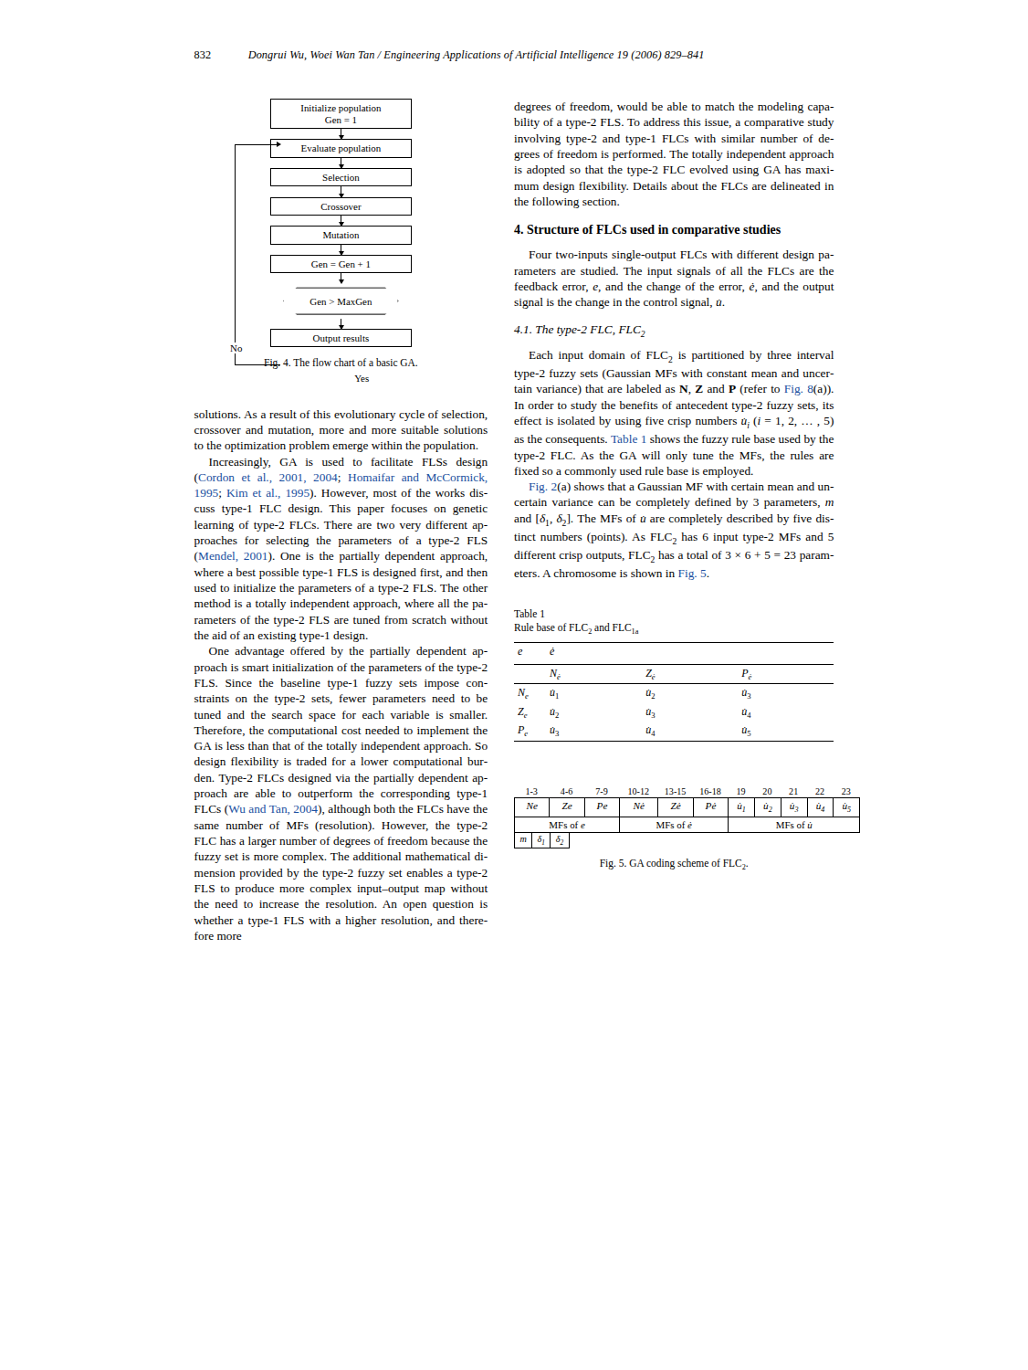832 Dongrui Wu, Woei Wan Tan / Engineering Applications of Artificial Intelligence 19 (2006) 829–841
Initialize population
Gen = 1
Evaluate population
Selection
Crossover
Mutation
Gen = Gen + 1
Gen > MaxGen
Output results
No
Yes
Fig. 4. The flow chart of a basic GA.
solutions. As a result of this evolutionary cycle of selection, crossover and mutation, more and more suitable solutions to the optimization problem emerge within the population.
Increasingly, GA is used to facilitate FLSs design (Cordon et al., 2001, 2004; Homaifar and McCormick, 1995; Kim et al., 1995). However, most of the works discuss type-1 FLC design. This paper focuses on genetic learning of type-2 FLCs. There are two very different approaches for selecting the parameters of a type-2 FLS (Mendel, 2001). One is the partially dependent approach, where a best possible type-1 FLS is designed first, and then used to initialize the parameters of a type-2 FLS. The other method is a totally independent approach, where all the parameters of the type-2 FLS are tuned from scratch without the aid of an existing type-1 design.
One advantage offered by the partially dependent approach is smart initialization of the parameters of the type-2 FLS. Since the baseline type-1 fuzzy sets impose constraints on the type-2 sets, fewer parameters need to be tuned and the search space for each variable is smaller. Therefore, the computational cost needed to implement the GA is less than that of the totally independent approach. So design flexibility is traded for a lower computational burden. Type-2 FLCs designed via the partially dependent approach are able to outperform the corresponding type-1 FLCs (Wu and Tan, 2004), although both the FLCs have the same number of MFs (resolution). However, the type-2 FLC has a larger number of degrees of freedom because the fuzzy set is more complex. The additional mathematical dimension provided by the type-2 fuzzy set enables a type-2 FLS to produce more complex input–output map without the need to increase the resolution. An open question is whether a type-1 FLS with a higher resolution, and therefore more
degrees of freedom, would be able to match the modeling capability of a type-2 FLS. To address this issue, a comparative study involving type-2 and type-1 FLCs with similar number of degrees of freedom is performed. The totally independent approach is adopted so that the type-2 FLC evolved using GA has maximum design flexibility. Details about the FLCs are delineated in the following section.
4. Structure of FLCs used in comparative studies
Four two-inputs single-output FLCs with different design parameters are studied. The input signals of all the FLCs are the feedback error, e, and the change of the error, ė, and the output signal is the change in the control signal, u̇.
4.1. The type-2 FLC, FLC2
Each input domain of FLC2 is partitioned by three interval type-2 fuzzy sets (Gaussian MFs with constant mean and uncertain variance) that are labeled as N, Z and P (refer to Fig. 8(a)). In order to study the benefits of antecedent type-2 fuzzy sets, its effect is isolated by using five crisp numbers u̇i (i = 1, 2, … , 5) as the consequents. Table 1 shows the fuzzy rule base used by the type-2 FLC. As the GA will only tune the MFs, the rules are fixed so a commonly used rule base is employed.
Fig. 2(a) shows that a Gaussian MF with certain mean and uncertain variance can be completely defined by 3 parameters, m and [δ1, δ2]. The MFs of u̇ are completely described by five distinct numbers (points). As FLC2 has 6 input type-2 MFs and 5 different crisp outputs, FLC2 has a total of 3 × 6 + 5 = 23 parameters. A chromosome is shown in Fig. 5.
Table 1
Rule base of FLC2 and FLC1a
| e | ė |
| | N ė | Z ė | P ė |
| N e | u̇ 1 | u̇ 2 | u̇ 3 |
| Z e | u̇ 2 | u̇ 3 | u̇ 4 |
| P e | u̇ 3 | u̇ 4 | u̇ 5 |
1-3 4-6 7-9 10-12 13-15 16-18 19 20 21 22 23
Ne
Ze
Pe
Nė
Zė
Pė
u̇1
u̇2
u̇3
u̇4
u̇5
MFs of e
MFs of ė
MFs of u̇
m
δ1
δ2
Fig. 5. GA coding scheme of FLC2.